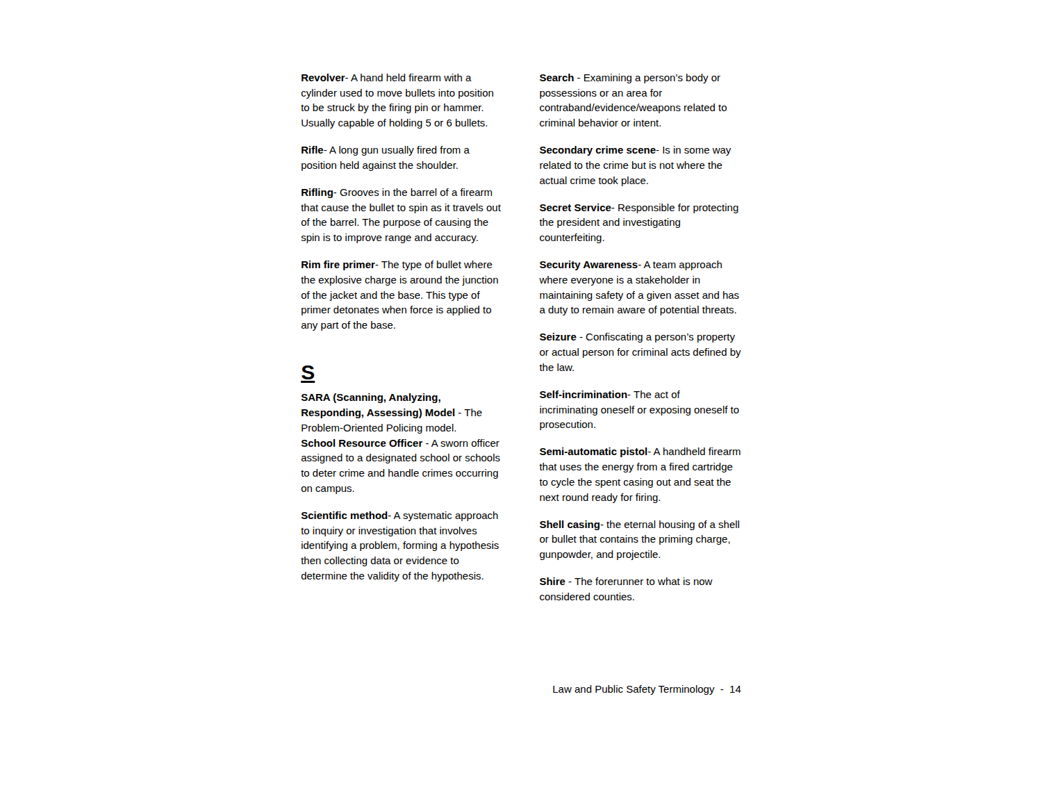Revolver- A hand held firearm with a cylinder used to move bullets into position to be struck by the firing pin or hammer. Usually capable of holding 5 or 6 bullets.
Rifle- A long gun usually fired from a position held against the shoulder.
Rifling- Grooves in the barrel of a firearm that cause the bullet to spin as it travels out of the barrel. The purpose of causing the spin is to improve range and accuracy.
Rim fire primer- The type of bullet where the explosive charge is around the junction of the jacket and the base. This type of primer detonates when force is applied to any part of the base.
S
SARA (Scanning, Analyzing, Responding, Assessing) Model - The Problem-Oriented Policing model.
School Resource Officer - A sworn officer assigned to a designated school or schools to deter crime and handle crimes occurring on campus.
Scientific method- A systematic approach to inquiry or investigation that involves identifying a problem, forming a hypothesis then collecting data or evidence to determine the validity of the hypothesis.
Search - Examining a person’s body or possessions or an area for contraband/evidence/weapons related to criminal behavior or intent.
Secondary crime scene- Is in some way related to the crime but is not where the actual crime took place.
Secret Service- Responsible for protecting the president and investigating counterfeiting.
Security Awareness- A team approach where everyone is a stakeholder in maintaining safety of a given asset and has a duty to remain aware of potential threats.
Seizure - Confiscating a person’s property or actual person for criminal acts defined by the law.
Self-incrimination- The act of incriminating oneself or exposing oneself to prosecution.
Semi-automatic pistol- A handheld firearm that uses the energy from a fired cartridge to cycle the spent casing out and seat the next round ready for firing.
Shell casing- the eternal housing of a shell or bullet that contains the priming charge, gunpowder, and projectile.
Shire - The forerunner to what is now considered counties.
Law and Public Safety Terminology - 14